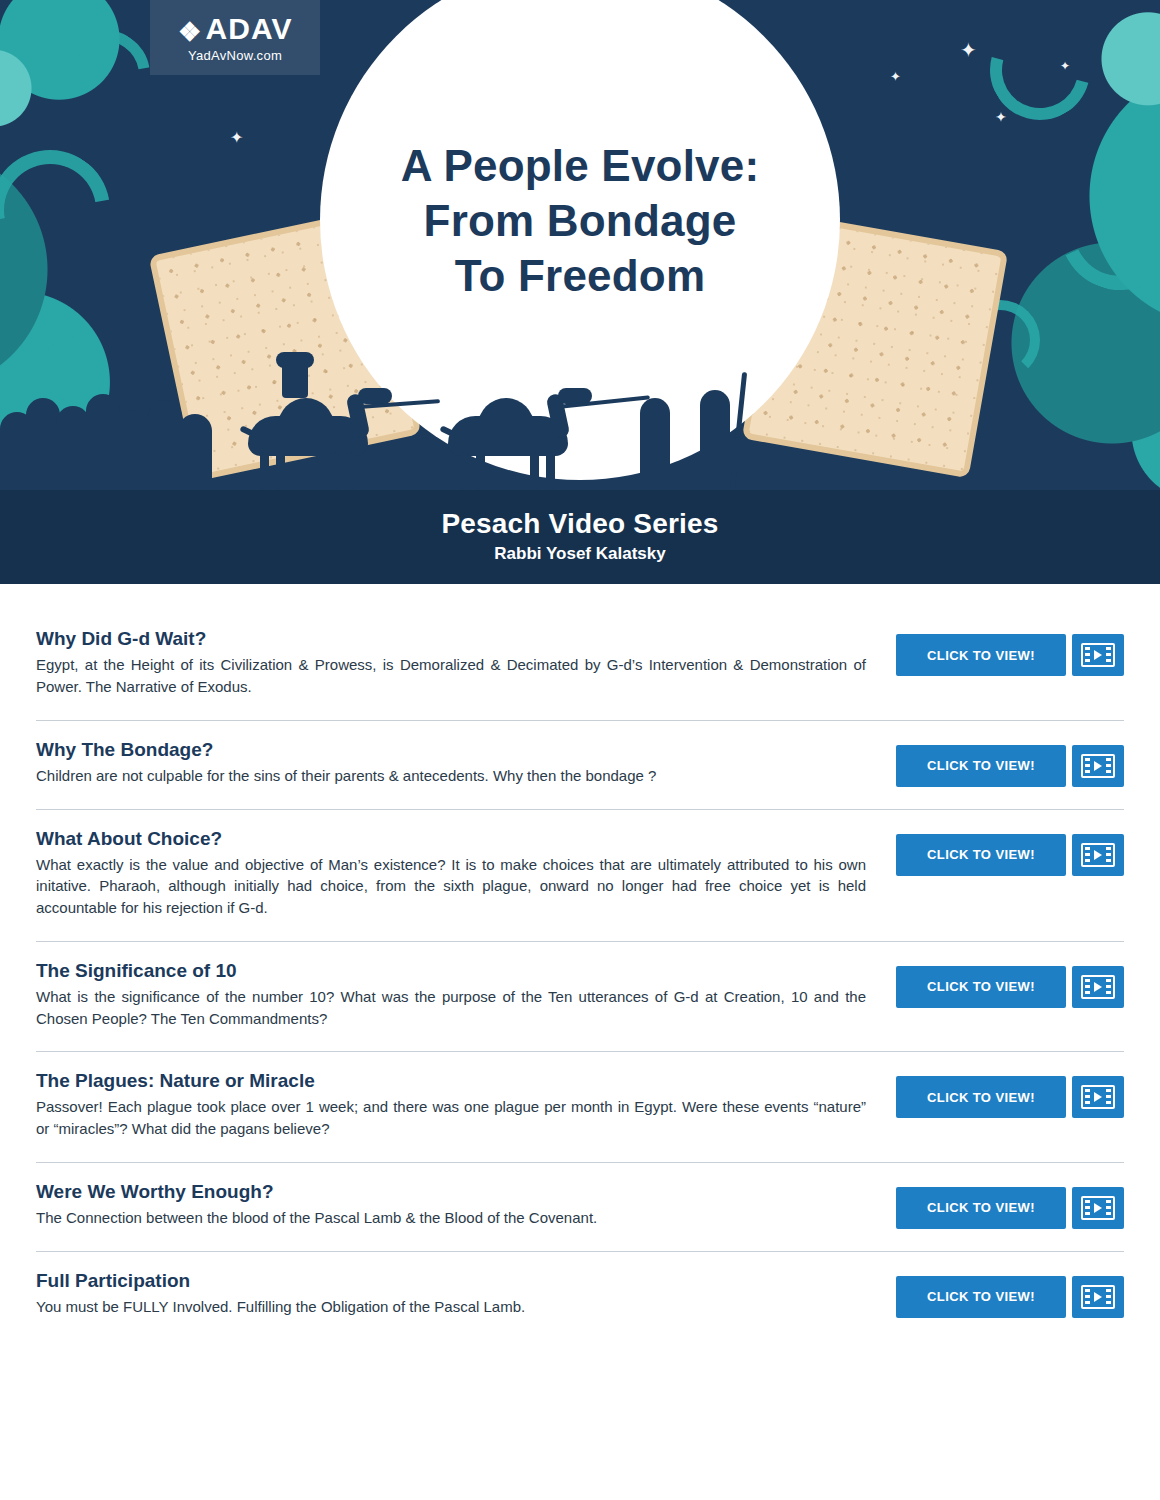✦✦✦ ✦✦✦✦
❖ADAV YadAvNow.com
A People Evolve:
From Bondage
To Freedom
Pesach Video Series
Rabbi Yosef Kalatsky
Why Did G-d Wait?
Egypt, at the Height of its Civilization & Prowess, is Demoralized & Decimated by G-d’s Intervention & Demonstration of Power. The Narrative of Exodus.
CLICK TO VIEW!
Why The Bondage?
Children are not culpable for the sins of their parents & antecedents. Why then the bondage ?
CLICK TO VIEW!
What About Choice?
What exactly is the value and objective of Man’s existence? It is to make choices that are ultimately attributed to his own initative. Pharaoh, although initially had choice, from the sixth plague, onward no longer had free choice yet is held accountable for his rejection if G-d.
CLICK TO VIEW!
The Significance of 10
What is the significance of the number 10? What was the purpose of the Ten utterances of G-d at Creation, 10 and the Chosen People? The Ten Commandments?
CLICK TO VIEW!
The Plagues: Nature or Miracle
Passover! Each plague took place over 1 week; and there was one plague per month in Egypt. Were these events “nature” or “miracles”? What did the pagans believe?
CLICK TO VIEW!
Were We Worthy Enough?
The Connection between the blood of the Pascal Lamb & the Blood of the Covenant.
CLICK TO VIEW!
Full Participation
You must be FULLY Involved. Fulfilling the Obligation of the Pascal Lamb.
CLICK TO VIEW!